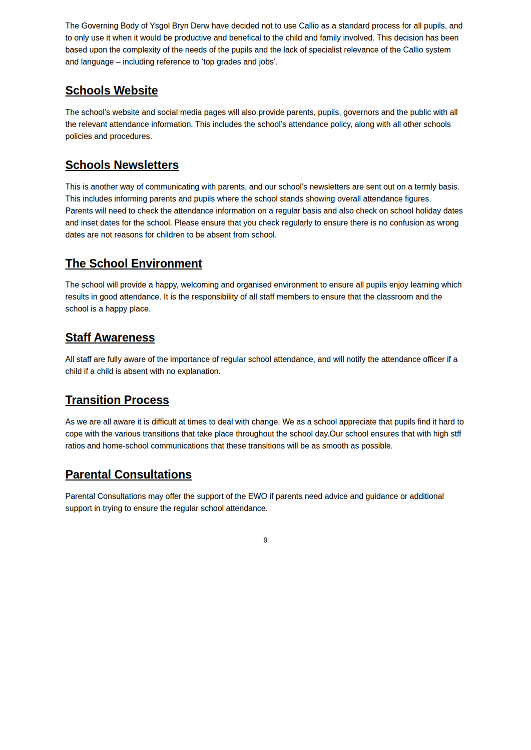The Governing Body of Ysgol Bryn Derw have decided not to use Callio as a standard process for all pupils, and to only use it when it would be productive and benefical to the child and family involved. This decision has been based upon the complexity of the needs of the pupils and the lack of specialist relevance of the Callio system and language – including reference to ‘top grades and jobs’.
Schools Website
The school’s website and social media pages will also provide parents, pupils, governors and the public with all the relevant attendance information. This includes the school’s attendance policy, along with all other schools policies and procedures.
Schools Newsletters
This is another way of communicating with parents, and our school’s newsletters are sent out on a termly basis. This includes informing parents and pupils where the school stands showing overall attendance figures.
Parents will need to check the attendance information on a regular basis and also check on school holiday dates and inset dates for the school. Please ensure that you check regularly to ensure there is no confusion as wrong dates are not reasons for children to be absent from school.
The School Environment
The school will provide a happy, welcoming and organised environment to ensure all pupils enjoy learning which results in good attendance. It is the responsibility of all staff members to ensure that the classroom and the school is a happy place.
Staff Awareness
All staff are fully aware of the importance of regular school attendance, and will notify the attendance officer if a child if a child is absent with no explanation.
Transition Process
As we are all aware it is difficult at times to deal with change. We as a school appreciate that pupils find it hard to cope with the various transitions that take place throughout the school day.Our school ensures that with high stff ratios and home-school communications that these transitions will be as smooth as possible.
Parental Consultations
Parental Consultations may offer the support of the EWO if parents need advice and guidance or additional support in trying to ensure the regular school attendance.
9